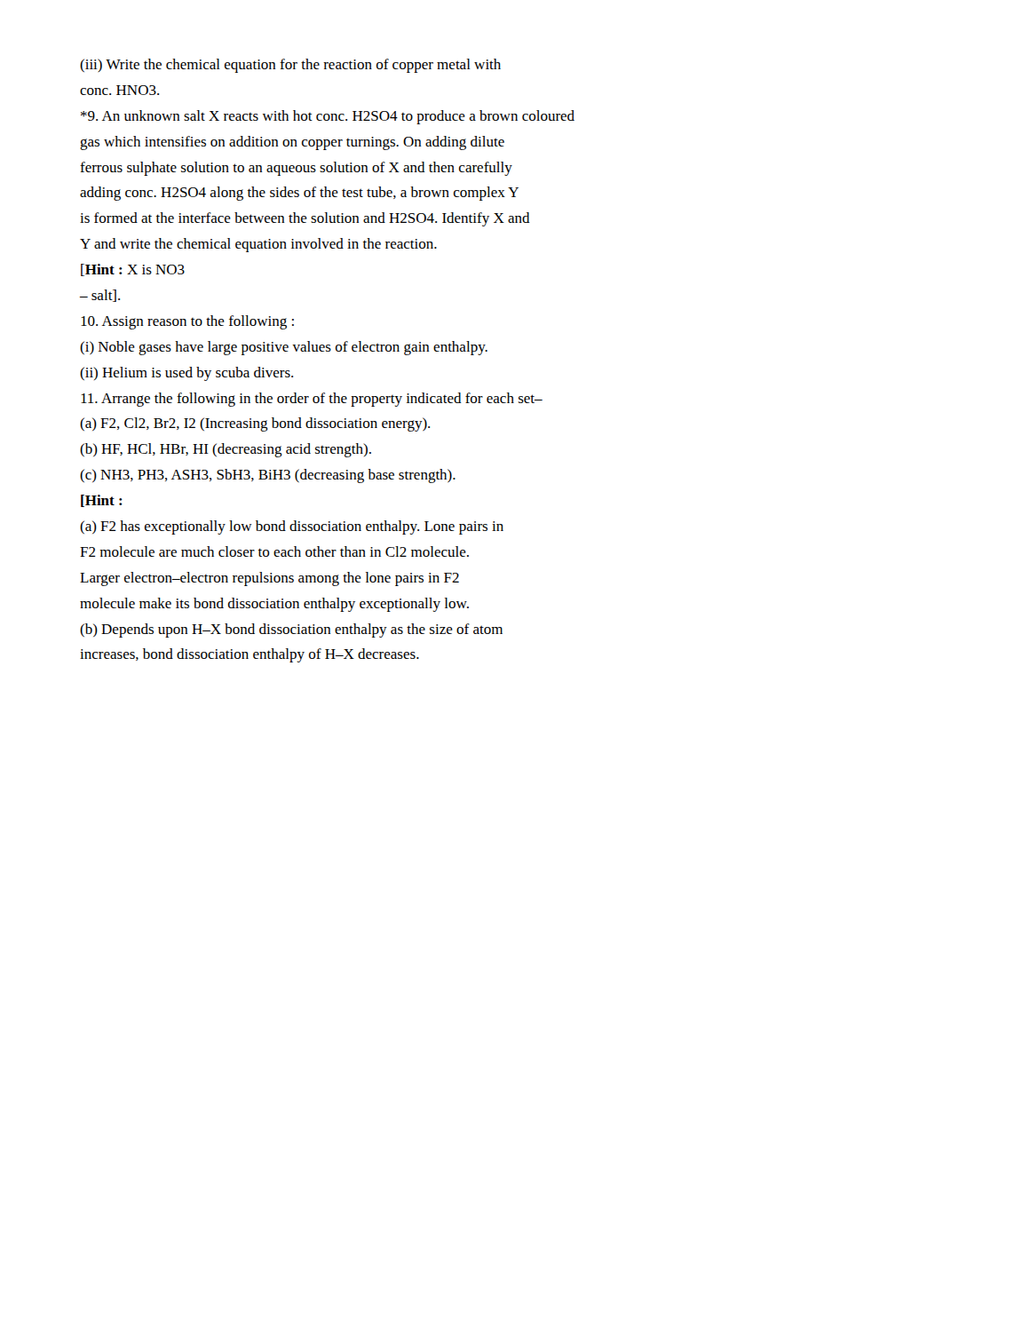(iii) Write the chemical equation for the reaction of copper metal with
conc. HNO3.
*9. An unknown salt X reacts with hot conc. H2SO4 to produce a brown coloured
gas which intensifies on addition on copper turnings. On adding dilute
ferrous sulphate solution to an aqueous solution of X and then carefully
adding conc. H2SO4 along the sides of the test tube, a brown complex Y
is formed at the interface between the solution and H2SO4. Identify X and
Y and write the chemical equation involved in the reaction.
[Hint : X is NO3
– salt].
10. Assign reason to the following :
(i) Noble gases have large positive values of electron gain enthalpy.
(ii) Helium is used by scuba divers.
11. Arrange the following in the order of the property indicated for each set–
(a) F2, Cl2, Br2, I2 (Increasing bond dissociation energy).
(b) HF, HCl, HBr, HI (decreasing acid strength).
(c) NH3, PH3, ASH3, SbH3, BiH3 (decreasing base strength).
[Hint :
(a) F2 has exceptionally low bond dissociation enthalpy. Lone pairs in
F2 molecule are much closer to each other than in Cl2 molecule.
Larger electron–electron repulsions among the lone pairs in F2
molecule make its bond dissociation enthalpy exceptionally low.
(b) Depends upon H–X bond dissociation enthalpy as the size of atom
increases, bond dissociation enthalpy of H–X decreases.